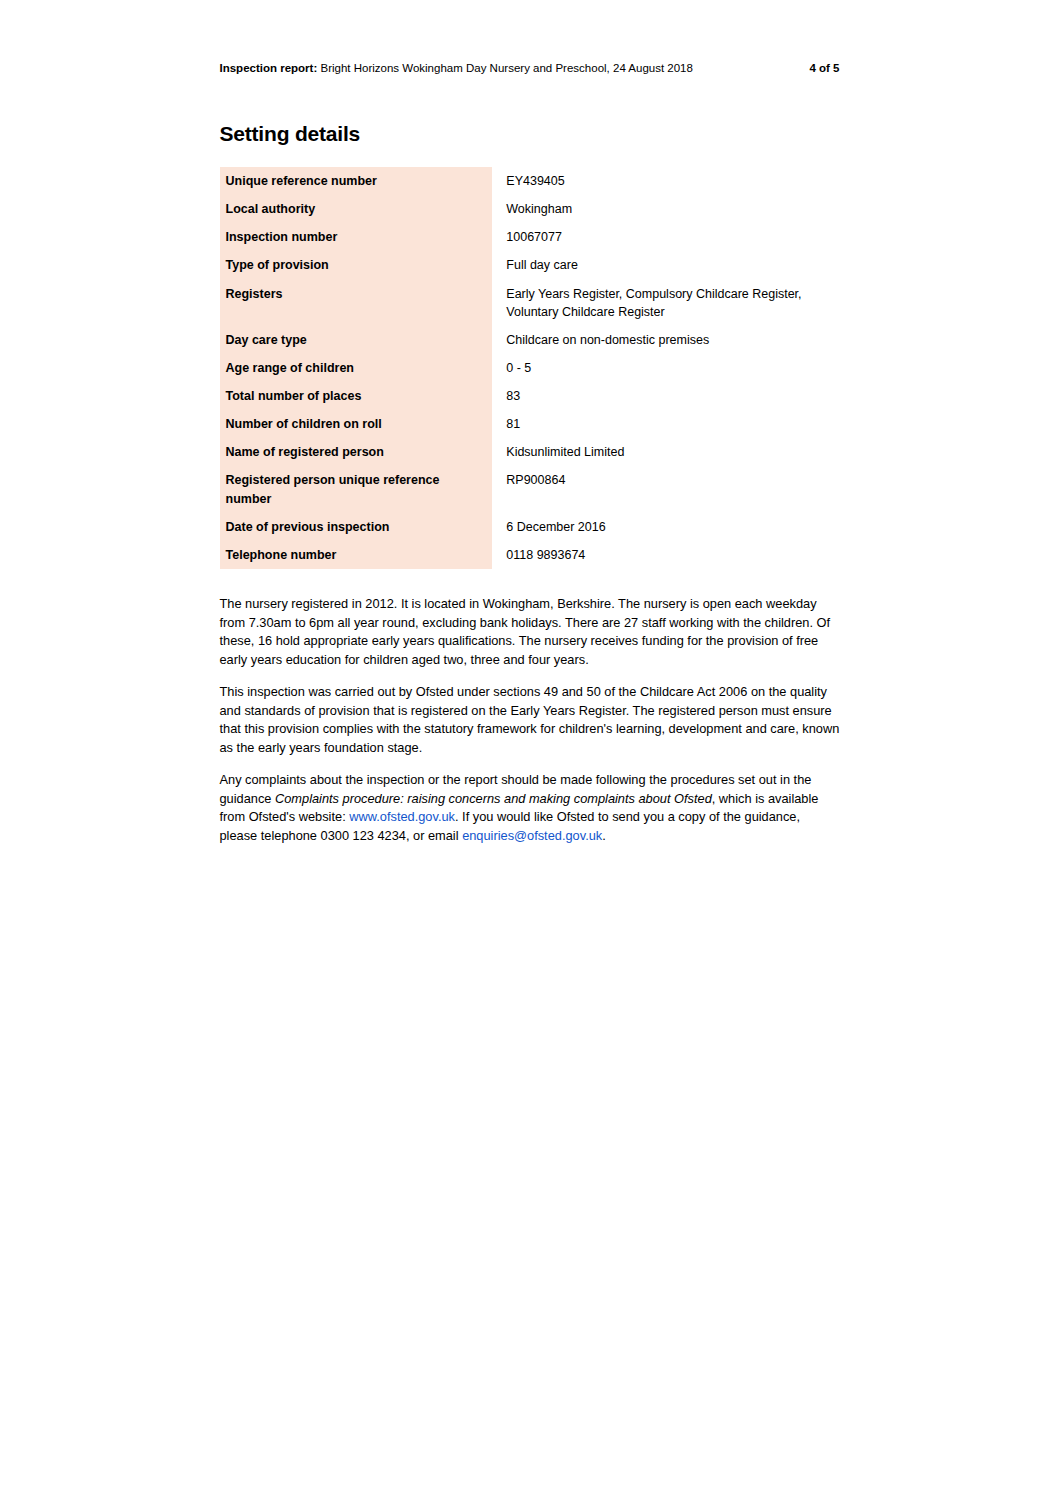Inspection report: Bright Horizons Wokingham Day Nursery and Preschool, 24 August 2018
4 of 5
Setting details
| Unique reference number | EY439405 |
| Local authority | Wokingham |
| Inspection number | 10067077 |
| Type of provision | Full day care |
| Registers | Early Years Register, Compulsory Childcare Register, Voluntary Childcare Register |
| Day care type | Childcare on non-domestic premises |
| Age range of children | 0 - 5 |
| Total number of places | 83 |
| Number of children on roll | 81 |
| Name of registered person | Kidsunlimited Limited |
| Registered person unique reference number | RP900864 |
| Date of previous inspection | 6 December 2016 |
| Telephone number | 0118 9893674 |
The nursery registered in 2012. It is located in Wokingham, Berkshire. The nursery is open each weekday from 7.30am to 6pm all year round, excluding bank holidays. There are 27 staff working with the children. Of these, 16 hold appropriate early years qualifications. The nursery receives funding for the provision of free early years education for children aged two, three and four years.
This inspection was carried out by Ofsted under sections 49 and 50 of the Childcare Act 2006 on the quality and standards of provision that is registered on the Early Years Register. The registered person must ensure that this provision complies with the statutory framework for children's learning, development and care, known as the early years foundation stage.
Any complaints about the inspection or the report should be made following the procedures set out in the guidance Complaints procedure: raising concerns and making complaints about Ofsted, which is available from Ofsted's website: www.ofsted.gov.uk. If you would like Ofsted to send you a copy of the guidance, please telephone 0300 123 4234, or email enquiries@ofsted.gov.uk.